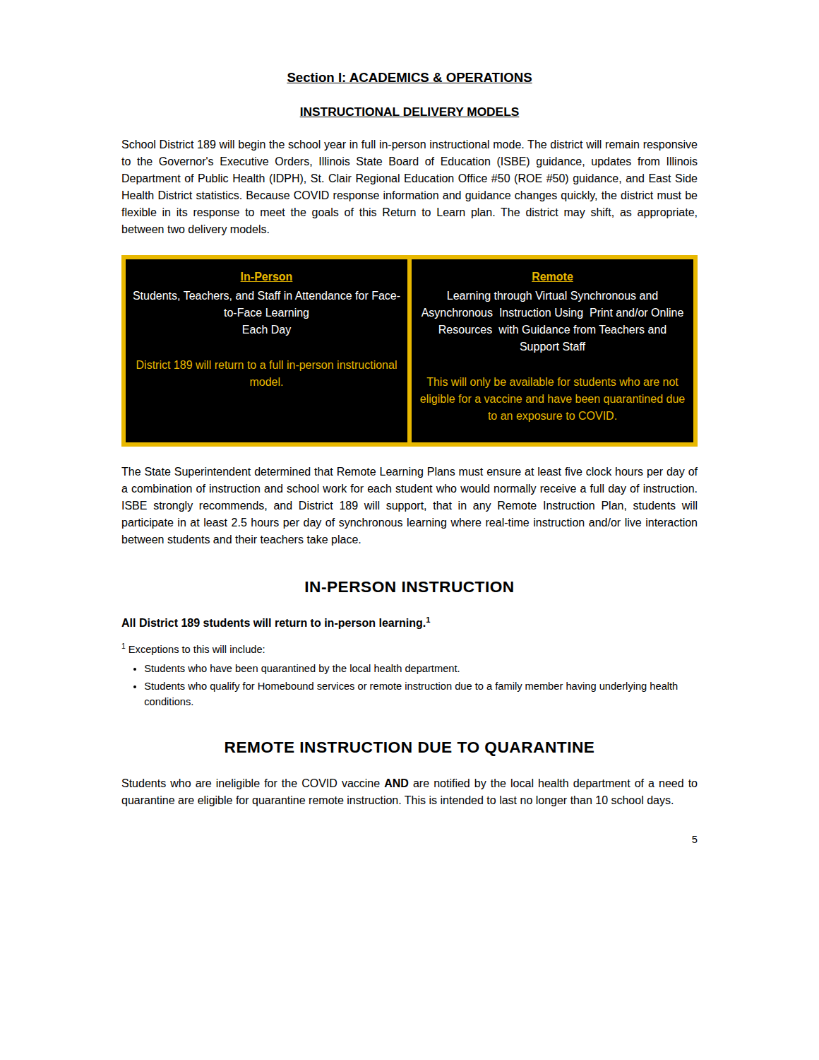Section I: ACADEMICS & OPERATIONS
INSTRUCTIONAL DELIVERY MODELS
School District 189 will begin the school year in full in-person instructional mode. The district will remain responsive to the Governor's Executive Orders, Illinois State Board of Education (ISBE) guidance, updates from Illinois Department of Public Health (IDPH), St. Clair Regional Education Office #50 (ROE #50) guidance, and East Side Health District statistics. Because COVID response information and guidance changes quickly, the district must be flexible in its response to meet the goals of this Return to Learn plan. The district may shift, as appropriate, between two delivery models.
| In-Person Students, Teachers, and Staff in Attendance for Face-to-Face Learning Each Day District 189 will return to a full in-person instructional model. | Remote Learning through Virtual Synchronous and Asynchronous Instruction Using Print and/or Online Resources with Guidance from Teachers and Support Staff This will only be available for students who are not eligible for a vaccine and have been quarantined due to an exposure to COVID. |
The State Superintendent determined that Remote Learning Plans must ensure at least five clock hours per day of a combination of instruction and school work for each student who would normally receive a full day of instruction. ISBE strongly recommends, and District 189 will support, that in any Remote Instruction Plan, students will participate in at least 2.5 hours per day of synchronous learning where real-time instruction and/or live interaction between students and their teachers take place.
IN-PERSON INSTRUCTION
All District 189 students will return to in-person learning.1
1 Exceptions to this will include:
Students who have been quarantined by the local health department.
Students who qualify for Homebound services or remote instruction due to a family member having underlying health conditions.
REMOTE INSTRUCTION DUE TO QUARANTINE
Students who are ineligible for the COVID vaccine AND are notified by the local health department of a need to quarantine are eligible for quarantine remote instruction. This is intended to last no longer than 10 school days.
5